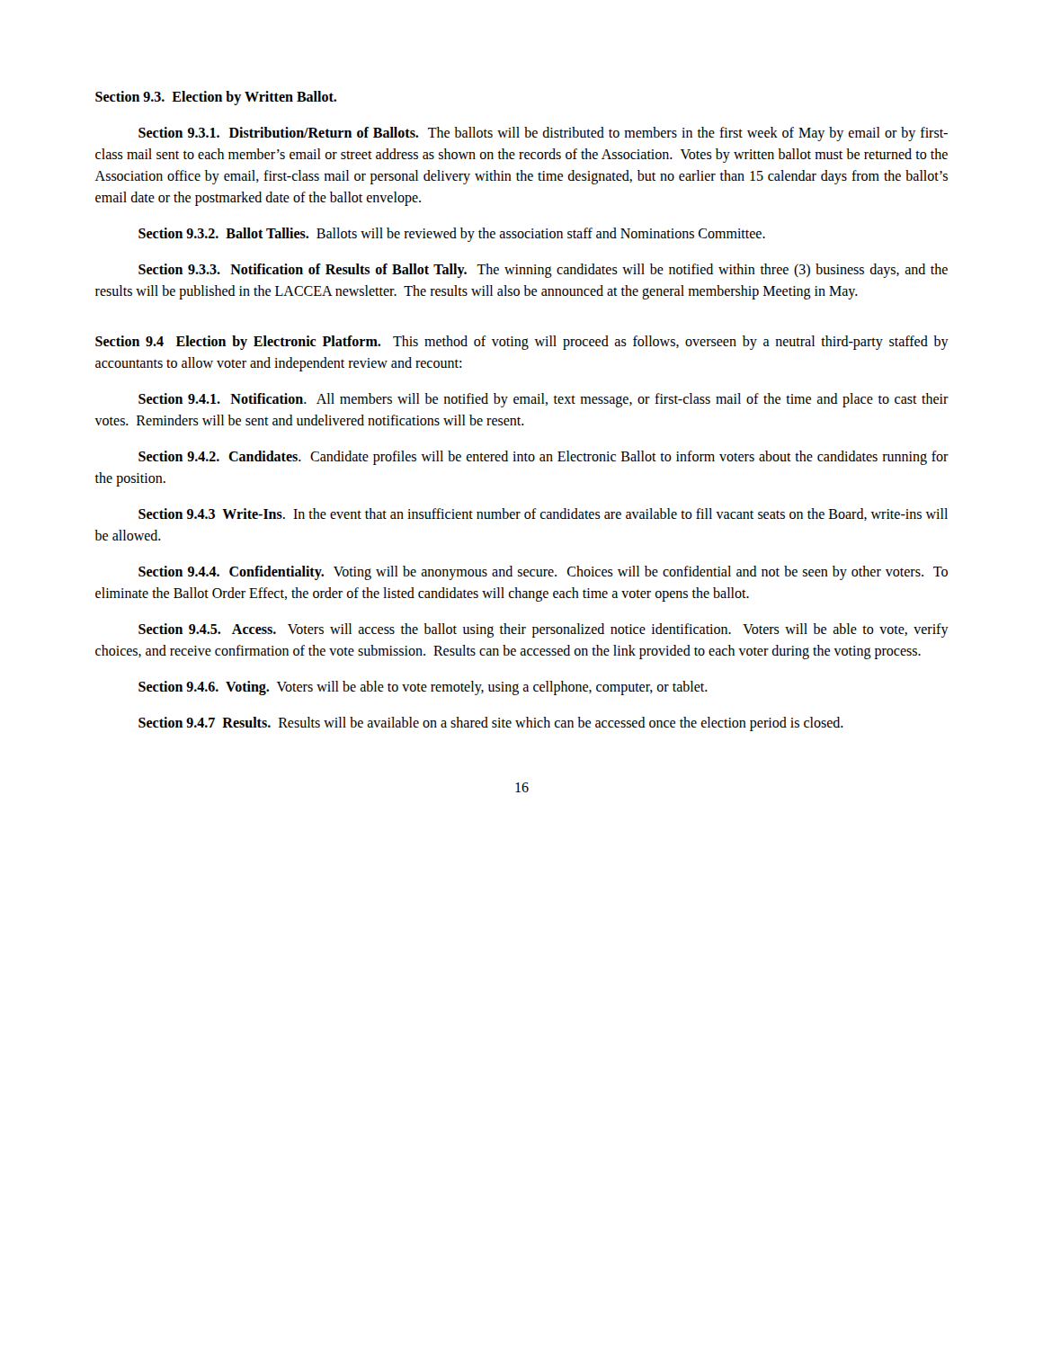Section 9.3. Election by Written Ballot.
Section 9.3.1. Distribution/Return of Ballots. The ballots will be distributed to members in the first week of May by email or by first-class mail sent to each member’s email or street address as shown on the records of the Association. Votes by written ballot must be returned to the Association office by email, first-class mail or personal delivery within the time designated, but no earlier than 15 calendar days from the ballot’s email date or the postmarked date of the ballot envelope.
Section 9.3.2. Ballot Tallies. Ballots will be reviewed by the association staff and Nominations Committee.
Section 9.3.3. Notification of Results of Ballot Tally. The winning candidates will be notified within three (3) business days, and the results will be published in the LACCEA newsletter. The results will also be announced at the general membership Meeting in May.
Section 9.4 Election by Electronic Platform. This method of voting will proceed as follows, overseen by a neutral third-party staffed by accountants to allow voter and independent review and recount:
Section 9.4.1. Notification. All members will be notified by email, text message, or first-class mail of the time and place to cast their votes. Reminders will be sent and undelivered notifications will be resent.
Section 9.4.2. Candidates. Candidate profiles will be entered into an Electronic Ballot to inform voters about the candidates running for the position.
Section 9.4.3 Write-Ins. In the event that an insufficient number of candidates are available to fill vacant seats on the Board, write-ins will be allowed.
Section 9.4.4. Confidentiality. Voting will be anonymous and secure. Choices will be confidential and not be seen by other voters. To eliminate the Ballot Order Effect, the order of the listed candidates will change each time a voter opens the ballot.
Section 9.4.5. Access. Voters will access the ballot using their personalized notice identification. Voters will be able to vote, verify choices, and receive confirmation of the vote submission. Results can be accessed on the link provided to each voter during the voting process.
Section 9.4.6. Voting. Voters will be able to vote remotely, using a cellphone, computer, or tablet.
Section 9.4.7 Results. Results will be available on a shared site which can be accessed once the election period is closed.
16